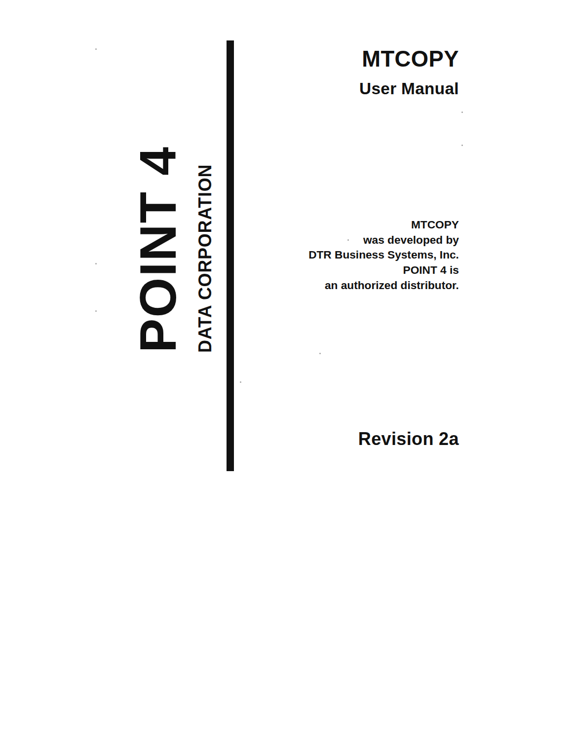POINT 4 DATA CORPORATION
MTCOPY
User Manual
MTCOPY
was developed by
DTR Business Systems, Inc.
POINT 4 is
an authorized distributor.
Revision 2a